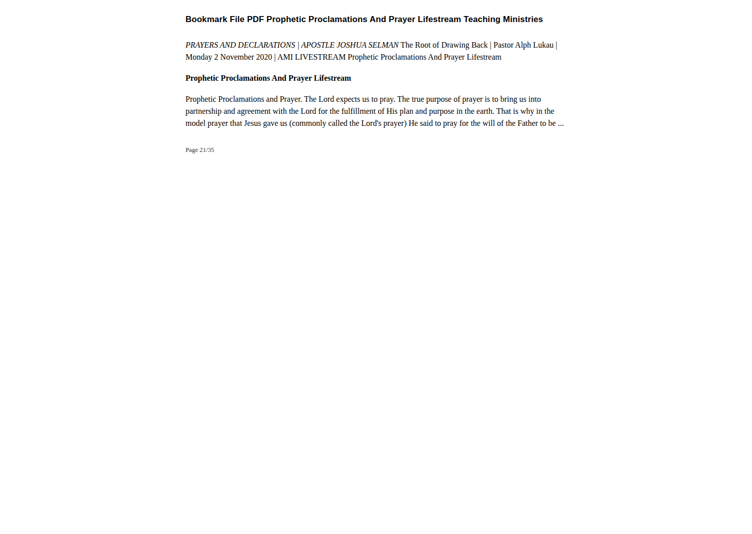Bookmark File PDF Prophetic Proclamations And Prayer Lifestream Teaching Ministries
PRAYERS AND DECLARATIONS | APOSTLE JOSHUA SELMAN The Root of Drawing Back | Pastor Alph Lukau | Monday 2 November 2020 | AMI LIVESTREAM Prophetic Proclamations And Prayer Lifestream
Prophetic Proclamations And Prayer Lifestream
Prophetic Proclamations and Prayer. The Lord expects us to pray. The true purpose of prayer is to bring us into partnership and agreement with the Lord for the fulfillment of His plan and purpose in the earth. That is why in the model prayer that Jesus gave us (commonly called the Lord's prayer) He said to pray for the will of the Father to be ...
Page 21/35